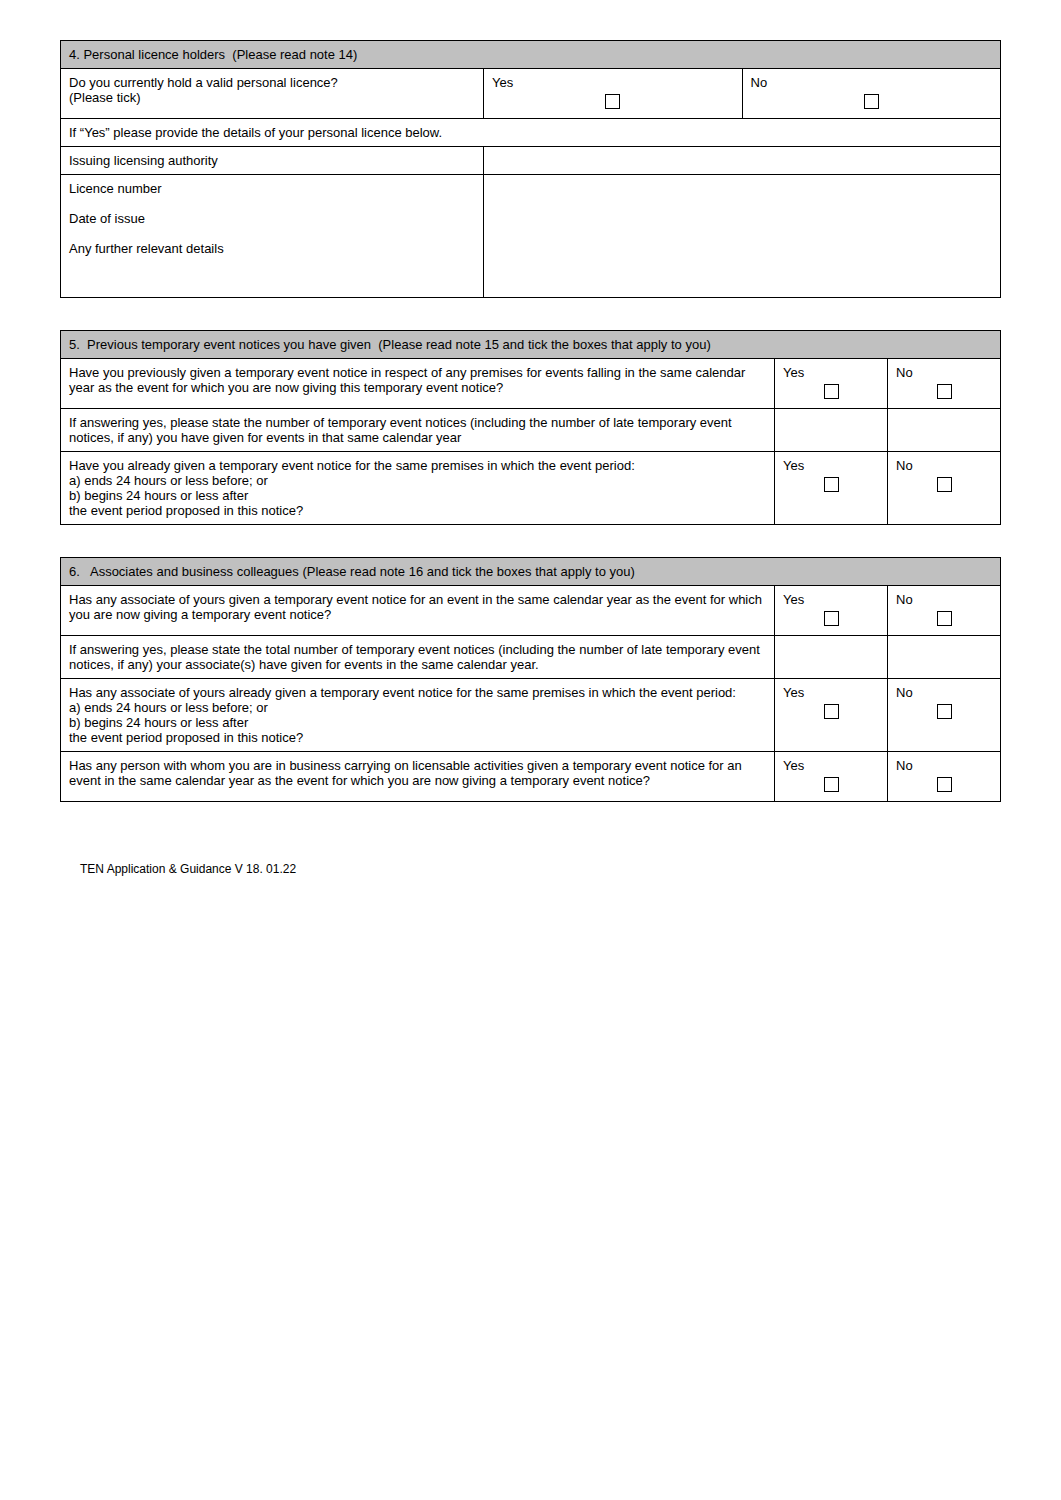| 4. Personal licence holders (Please read note 14) |
| Do you currently hold a valid personal licence? (Please tick) | Yes | No |
| If “Yes” please provide the details of your personal licence below. |
| Issuing licensing authority | |
| Licence number Date of issue Any further relevant details | |
| 5. Previous temporary event notices you have given (Please read note 15 and tick the boxes that apply to you) |
| Have you previously given a temporary event notice in respect of any premises for events falling in the same calendar year as the event for which you are now giving this temporary event notice? | Yes | No |
| If answering yes, please state the number of temporary event notices (including the number of late temporary event notices, if any) you have given for events in that same calendar year | | |
| Have you already given a temporary event notice for the same premises in which the event period: a) ends 24 hours or less before; or b) begins 24 hours or less after the event period proposed in this notice? | Yes | No |
| 6. Associates and business colleagues (Please read note 16 and tick the boxes that apply to you) |
| Has any associate of yours given a temporary event notice for an event in the same calendar year as the event for which you are now giving a temporary event notice? | Yes | No |
| If answering yes, please state the total number of temporary event notices (including the number of late temporary event notices, if any) your associate(s) have given for events in the same calendar year. | | |
| Has any associate of yours already given a temporary event notice for the same premises in which the event period: a) ends 24 hours or less before; or b) begins 24 hours or less after the event period proposed in this notice? | Yes | No |
| Has any person with whom you are in business carrying on licensable activities given a temporary event notice for an event in the same calendar year as the event for which you are now giving a temporary event notice? | Yes | No |
TEN Application & Guidance V 18. 01.22